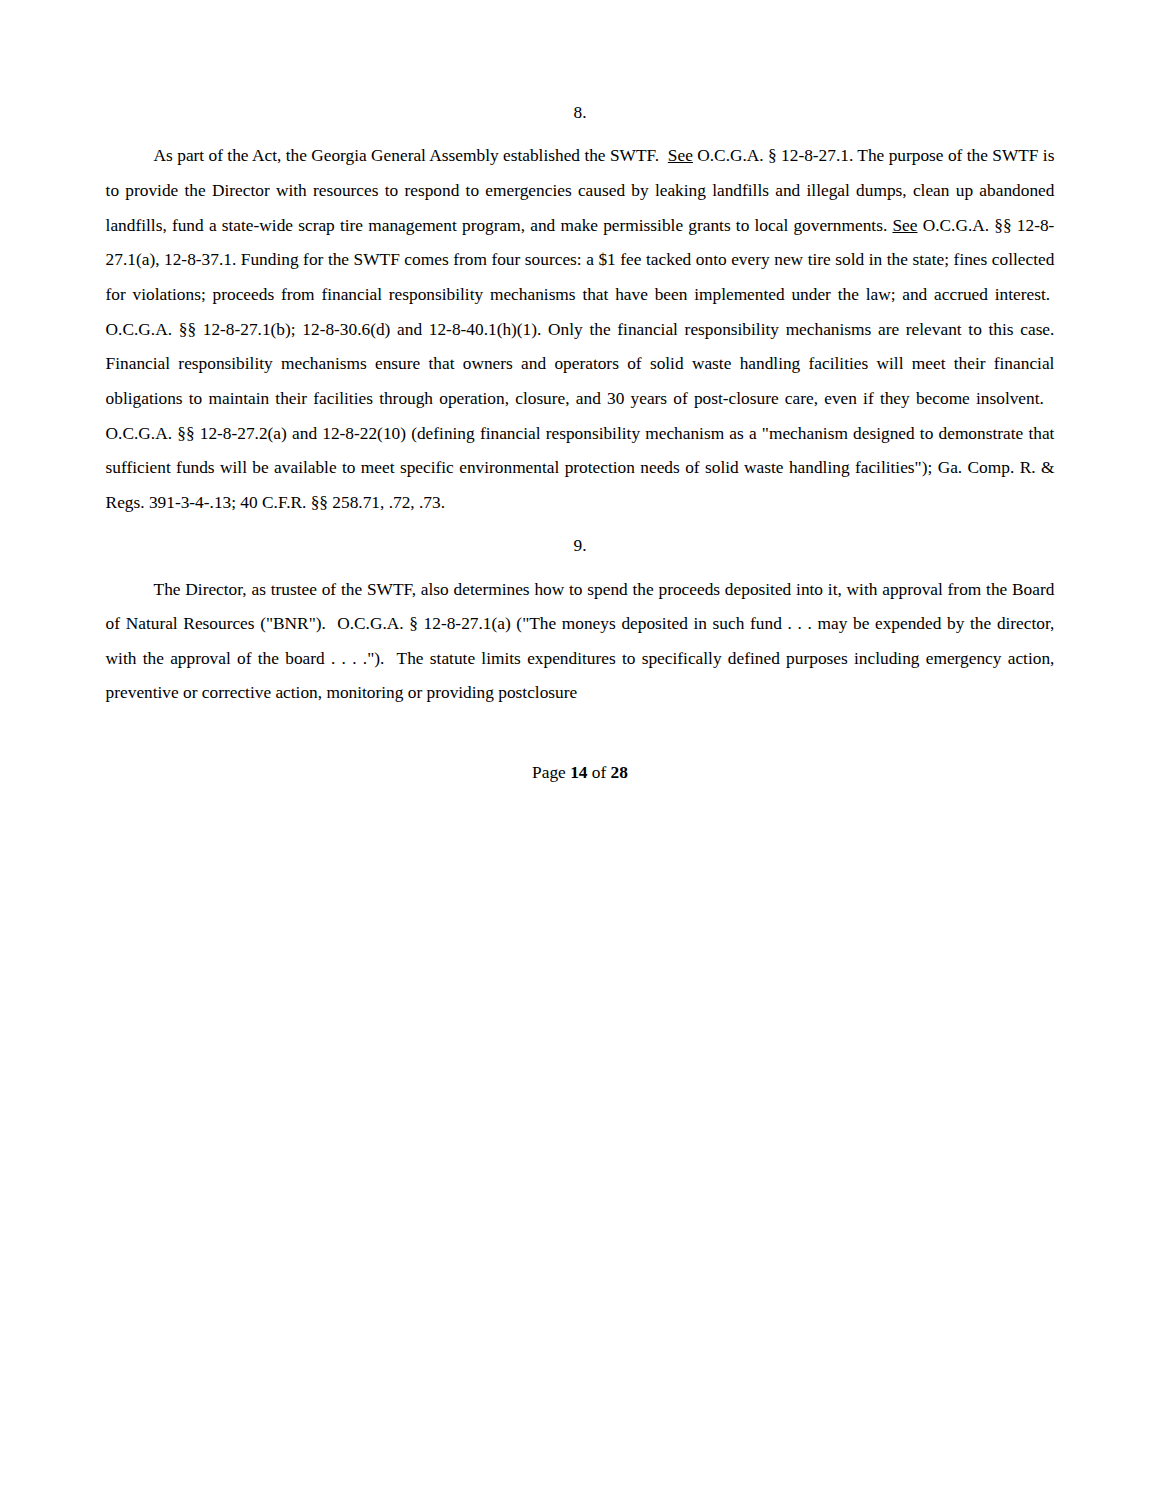8.
As part of the Act, the Georgia General Assembly established the SWTF. See O.C.G.A. § 12-8-27.1. The purpose of the SWTF is to provide the Director with resources to respond to emergencies caused by leaking landfills and illegal dumps, clean up abandoned landfills, fund a state-wide scrap tire management program, and make permissible grants to local governments. See O.C.G.A. §§ 12-8-27.1(a), 12-8-37.1. Funding for the SWTF comes from four sources: a $1 fee tacked onto every new tire sold in the state; fines collected for violations; proceeds from financial responsibility mechanisms that have been implemented under the law; and accrued interest. O.C.G.A. §§ 12-8-27.1(b); 12-8-30.6(d) and 12-8-40.1(h)(1). Only the financial responsibility mechanisms are relevant to this case. Financial responsibility mechanisms ensure that owners and operators of solid waste handling facilities will meet their financial obligations to maintain their facilities through operation, closure, and 30 years of post-closure care, even if they become insolvent. O.C.G.A. §§ 12-8-27.2(a) and 12-8-22(10) (defining financial responsibility mechanism as a "mechanism designed to demonstrate that sufficient funds will be available to meet specific environmental protection needs of solid waste handling facilities"); Ga. Comp. R. & Regs. 391-3-4-.13; 40 C.F.R. §§ 258.71, .72, .73.
9.
The Director, as trustee of the SWTF, also determines how to spend the proceeds deposited into it, with approval from the Board of Natural Resources ("BNR"). O.C.G.A. § 12-8-27.1(a) ("The moneys deposited in such fund . . . may be expended by the director, with the approval of the board . . . ."). The statute limits expenditures to specifically defined purposes including emergency action, preventive or corrective action, monitoring or providing postclosure
Page 14 of 28